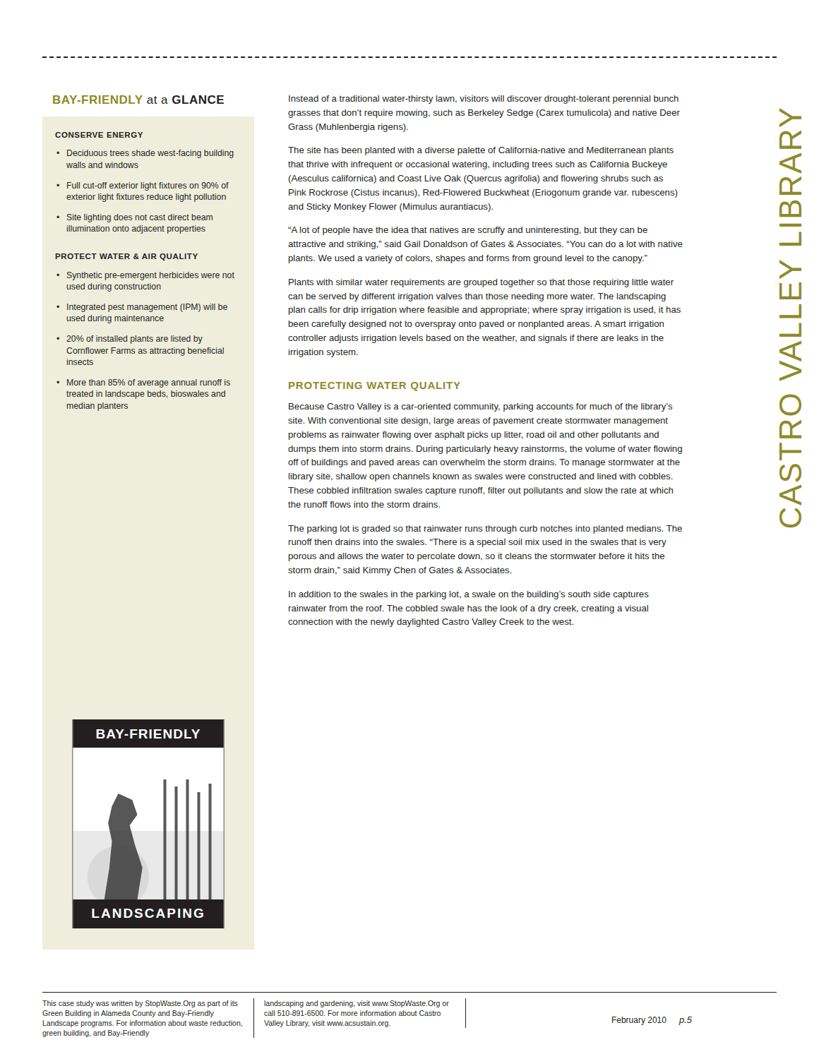CASTRO VALLEY LIBRARY
BAY-FRIENDLY at a GLANCE
Conserve Energy
Deciduous trees shade west-facing building walls and windows
Full cut-off exterior light fixtures on 90% of exterior light fixtures reduce light pollution
Site lighting does not cast direct beam illumination onto adjacent properties
Protect Water & Air Quality
Synthetic pre-emergent herbicides were not used during construction
Integrated pest management (IPM) will be used during maintenance
20% of installed plants are listed by Cornflower Farms as attracting beneficial insects
More than 85% of average annual runoff is treated in landscape beds, bioswales and median planters
BAY-FRIENDLY
LANDSCAPING
Instead of a traditional water-thirsty lawn, visitors will discover drought-tolerant perennial bunch grasses that don’t require mowing, such as Berkeley Sedge (Carex tumulicola) and native Deer Grass (Muhlenbergia rigens).
The site has been planted with a diverse palette of California-native and Mediterranean plants that thrive with infrequent or occasional watering, including trees such as California Buckeye (Aesculus californica) and Coast Live Oak (Quercus agrifolia) and flowering shrubs such as Pink Rockrose (Cistus incanus), Red-Flowered Buckwheat (Eriogonum grande var. rubescens) and Sticky Monkey Flower (Mimulus aurantiacus).
“A lot of people have the idea that natives are scruffy and uninteresting, but they can be attractive and striking,” said Gail Donaldson of Gates & Associates. “You can do a lot with native plants. We used a variety of colors, shapes and forms from ground level to the canopy.”
Plants with similar water requirements are grouped together so that those requiring little water can be served by different irrigation valves than those needing more water. The landscaping plan calls for drip irrigation where feasible and appropriate; where spray irrigation is used, it has been carefully designed not to overspray onto paved or nonplanted areas. A smart irrigation controller adjusts irrigation levels based on the weather, and signals if there are leaks in the irrigation system.
Protecting Water Quality
Because Castro Valley is a car-oriented community, parking accounts for much of the library’s site. With conventional site design, large areas of pavement create stormwater management problems as rainwater flowing over asphalt picks up litter, road oil and other pollutants and dumps them into storm drains. During particularly heavy rainstorms, the volume of water flowing off of buildings and paved areas can overwhelm the storm drains. To manage stormwater at the library site, shallow open channels known as swales were constructed and lined with cobbles. These cobbled infiltration swales capture runoff, filter out pollutants and slow the rate at which the runoff flows into the storm drains.
The parking lot is graded so that rainwater runs through curb notches into planted medians. The runoff then drains into the swales. “There is a special soil mix used in the swales that is very porous and allows the water to percolate down, so it cleans the stormwater before it hits the storm drain,” said Kimmy Chen of Gates & Associates.
In addition to the swales in the parking lot, a swale on the building’s south side captures rainwater from the roof. The cobbled swale has the look of a dry creek, creating a visual connection with the newly daylighted Castro Valley Creek to the west.
This case study was written by StopWaste.Org as part of its Green Building in Alameda County and Bay-Friendly Landscape programs. For information about waste reduction, green building, and Bay-Friendly
landscaping and gardening, visit www.StopWaste.Org or call 510-891-6500. For more information about Castro Valley Library, visit www.acsustain.org.
February 2010 p.5